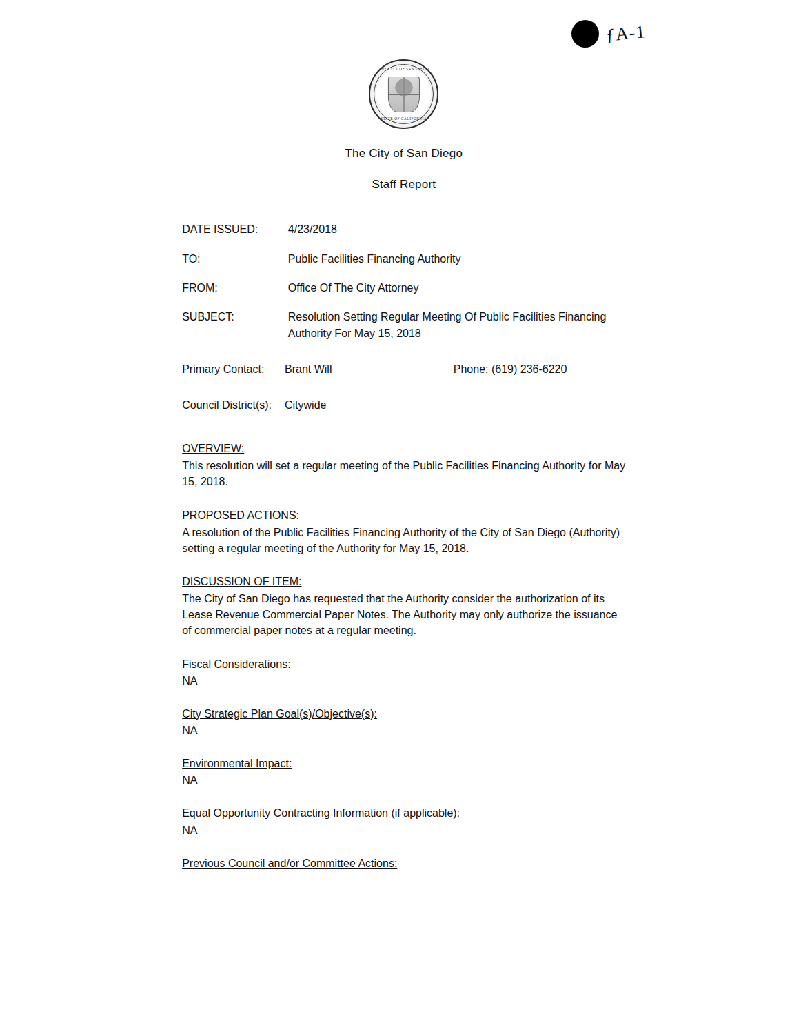ƒA-1
THE CITY OF SAN DIEGO STATE OF CALIFORNIA
The City of San Diego
Staff Report
| DATE ISSUED: | 4/23/2018 |
| TO: | Public Facilities Financing Authority |
| FROM: | Office Of The City Attorney |
| SUBJECT: | Resolution Setting Regular Meeting Of Public Facilities Financing Authority For May 15, 2018 |
Primary Contact:
Brant Will
Phone: (619) 236-6220
Council District(s):
Citywide
OVERVIEW:
This resolution will set a regular meeting of the Public Facilities Financing Authority for May 15, 2018.
PROPOSED ACTIONS:
A resolution of the Public Facilities Financing Authority of the City of San Diego (Authority) setting a regular meeting of the Authority for May 15, 2018.
DISCUSSION OF ITEM:
The City of San Diego has requested that the Authority consider the authorization of its Lease Revenue Commercial Paper Notes. The Authority may only authorize the issuance of commercial paper notes at a regular meeting.
Fiscal Considerations:
NA
City Strategic Plan Goal(s)/Objective(s):
NA
Environmental Impact:
NA
Equal Opportunity Contracting Information (if applicable):
NA
Previous Council and/or Committee Actions: